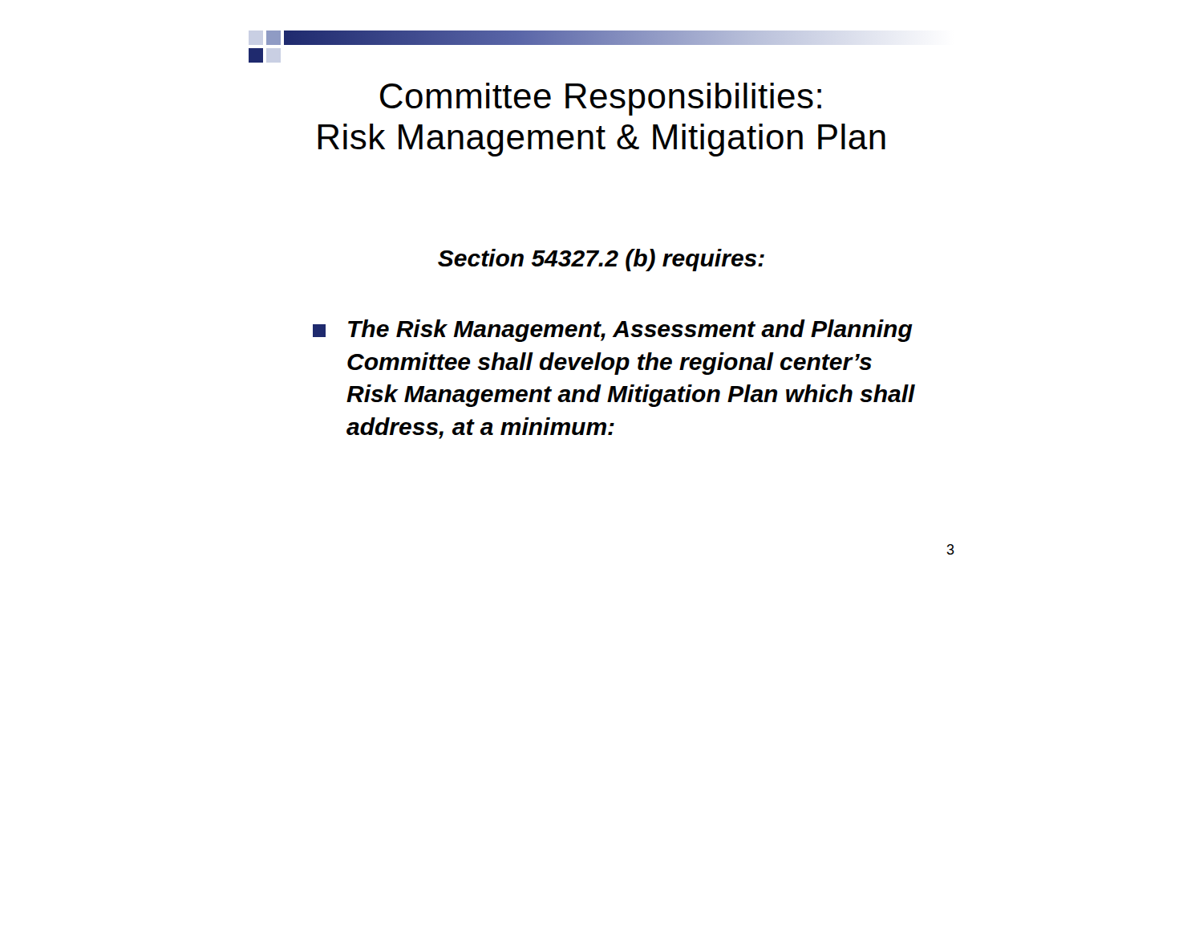Committee Responsibilities:
Risk Management & Mitigation Plan
Section 54327.2 (b) requires:
The Risk Management, Assessment and Planning Committee shall develop the regional center’s Risk Management and Mitigation Plan which shall address, at a minimum:
3